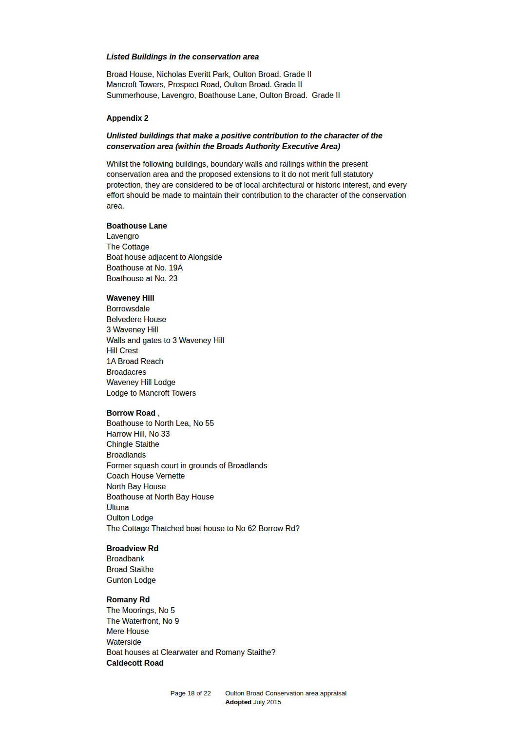Listed Buildings in the conservation area
Broad House, Nicholas Everitt Park, Oulton Broad. Grade II
Mancroft Towers, Prospect Road, Oulton Broad. Grade II
Summerhouse, Lavengro, Boathouse Lane, Oulton Broad. Grade II
Appendix 2
Unlisted buildings that make a positive contribution to the character of the conservation area (within the Broads Authority Executive Area)
Whilst the following buildings, boundary walls and railings within the present conservation area and the proposed extensions to it do not merit full statutory protection, they are considered to be of local architectural or historic interest, and every effort should be made to maintain their contribution to the character of the conservation area.
Boathouse Lane
Lavengro
The Cottage
Boat house adjacent to Alongside
Boathouse at No. 19A
Boathouse at No. 23
Waveney Hill
Borrowsdale
Belvedere House
3 Waveney Hill
Walls and gates to 3 Waveney Hill
Hill Crest
1A Broad Reach
Broadacres
Waveney Hill Lodge
Lodge to Mancroft Towers
Borrow Road ,
Boathouse to North Lea, No 55
Harrow Hill, No 33
Chingle Staithe
Broadlands
Former squash court in grounds of Broadlands
Coach House Vernette
North Bay House
Boathouse at North Bay House
Ultuna
Oulton Lodge
The Cottage Thatched boat house to No 62 Borrow Rd?
Broadview Rd
Broadbank
Broad Staithe
Gunton Lodge
Romany Rd
The Moorings, No 5
The Waterfront, No 9
Mere House
Waterside
Boat houses at Clearwater and Romany Staithe?
Caldecott Road
Page 18 of 22 Oulton Broad Conservation area appraisal
Adopted July 2015